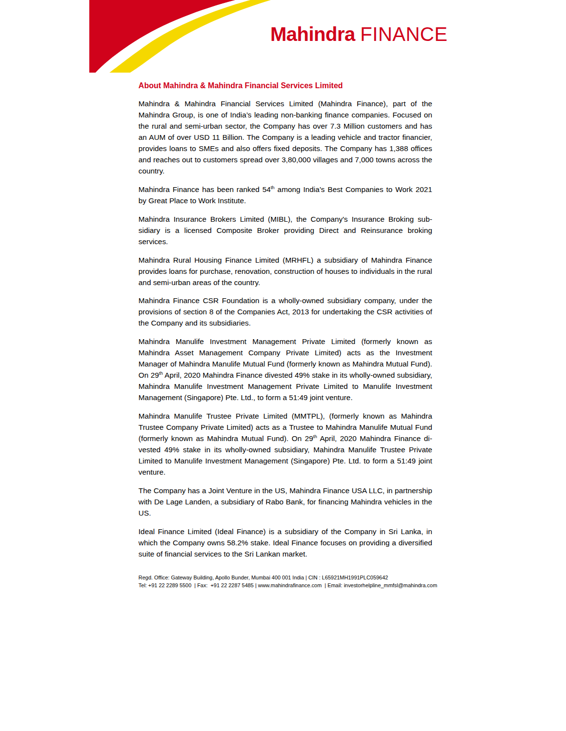Mahindra FINANCE
About Mahindra & Mahindra Financial Services Limited
Mahindra & Mahindra Financial Services Limited (Mahindra Finance), part of the Mahindra Group, is one of India’s leading non-banking finance companies. Focused on the rural and semi-urban sector, the Company has over 7.3 Million customers and has an AUM of over USD 11 Billion. The Company is a leading vehicle and tractor financier, provides loans to SMEs and also offers fixed deposits. The Company has 1,388 offices and reaches out to customers spread over 3,80,000 villages and 7,000 towns across the country.
Mahindra Finance has been ranked 54th among India’s Best Companies to Work 2021 by Great Place to Work Institute.
Mahindra Insurance Brokers Limited (MIBL), the Company's Insurance Broking subsidiary is a licensed Composite Broker providing Direct and Reinsurance broking services.
Mahindra Rural Housing Finance Limited (MRHFL) a subsidiary of Mahindra Finance provides loans for purchase, renovation, construction of houses to individuals in the rural and semi-urban areas of the country.
Mahindra Finance CSR Foundation is a wholly-owned subsidiary company, under the provisions of section 8 of the Companies Act, 2013 for undertaking the CSR activities of the Company and its subsidiaries.
Mahindra Manulife Investment Management Private Limited (formerly known as Mahindra Asset Management Company Private Limited) acts as the Investment Manager of Mahindra Manulife Mutual Fund (formerly known as Mahindra Mutual Fund). On 29th April, 2020 Mahindra Finance divested 49% stake in its wholly-owned subsidiary, Mahindra Manulife Investment Management Private Limited to Manulife Investment Management (Singapore) Pte. Ltd., to form a 51:49 joint venture.
Mahindra Manulife Trustee Private Limited (MMTPL), (formerly known as Mahindra Trustee Company Private Limited) acts as a Trustee to Mahindra Manulife Mutual Fund (formerly known as Mahindra Mutual Fund). On 29th April, 2020 Mahindra Finance divested 49% stake in its wholly-owned subsidiary, Mahindra Manulife Trustee Private Limited to Manulife Investment Management (Singapore) Pte. Ltd. to form a 51:49 joint venture.
The Company has a Joint Venture in the US, Mahindra Finance USA LLC, in partnership with De Lage Landen, a subsidiary of Rabo Bank, for financing Mahindra vehicles in the US.
Ideal Finance Limited (Ideal Finance) is a subsidiary of the Company in Sri Lanka, in which the Company owns 58.2% stake. Ideal Finance focuses on providing a diversified suite of financial services to the Sri Lankan market.
Regd. Office: Gateway Building, Apollo Bunder, Mumbai 400 001 India | CIN : L65921MH1991PLC059642
Tel: +91 22 2289 5500 | Fax: +91 22 2287 5485 | www.mahindrafinance.com | Email: investorhelpline_mmfsl@mahindra.com